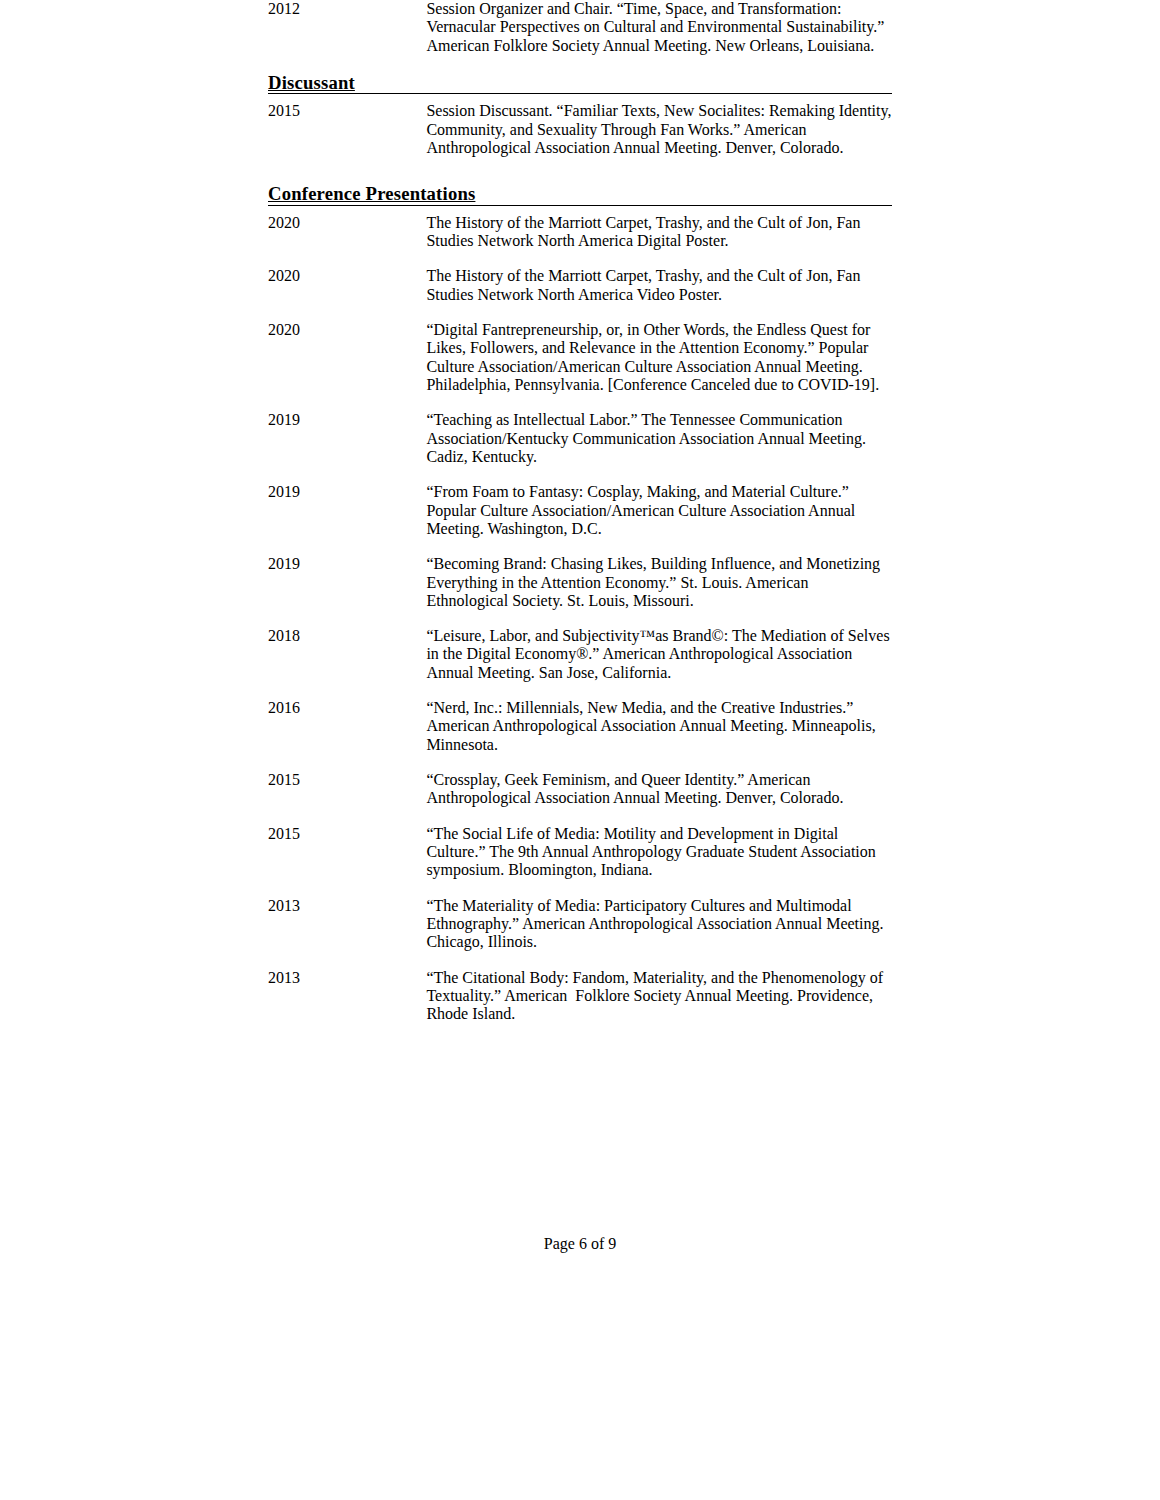2012
Session Organizer and Chair. “Time, Space, and Transformation: Vernacular Perspectives on Cultural and Environmental Sustainability.” American Folklore Society Annual Meeting. New Orleans, Louisiana.
Discussant
2015
Session Discussant. “Familiar Texts, New Socialites: Remaking Identity, Community, and Sexuality Through Fan Works.” American Anthropological Association Annual Meeting. Denver, Colorado.
Conference Presentations
2020
The History of the Marriott Carpet, Trashy, and the Cult of Jon, Fan Studies Network North America Digital Poster.
2020
The History of the Marriott Carpet, Trashy, and the Cult of Jon, Fan Studies Network North America Video Poster.
2020
“Digital Fantrepreneurship, or, in Other Words, the Endless Quest for Likes, Followers, and Relevance in the Attention Economy.” Popular Culture Association/American Culture Association Annual Meeting. Philadelphia, Pennsylvania. [Conference Canceled due to COVID-19].
2019
“Teaching as Intellectual Labor.” The Tennessee Communication Association/Kentucky Communication Association Annual Meeting. Cadiz, Kentucky.
2019
“From Foam to Fantasy: Cosplay, Making, and Material Culture.” Popular Culture Association/American Culture Association Annual Meeting. Washington, D.C.
2019
“Becoming Brand: Chasing Likes, Building Influence, and Monetizing Everything in the Attention Economy.” St. Louis. American Ethnological Society. St. Louis, Missouri.
2018
“Leisure, Labor, and Subjectivity™as Brand©: The Mediation of Selves in the Digital Economy®.” American Anthropological Association Annual Meeting. San Jose, California.
2016
“Nerd, Inc.: Millennials, New Media, and the Creative Industries.” American Anthropological Association Annual Meeting. Minneapolis, Minnesota.
2015
“Crossplay, Geek Feminism, and Queer Identity.” American Anthropological Association Annual Meeting. Denver, Colorado.
2015
“The Social Life of Media: Motility and Development in Digital Culture.” The 9th Annual Anthropology Graduate Student Association symposium. Bloomington, Indiana.
2013
“The Materiality of Media: Participatory Cultures and Multimodal Ethnography.” American Anthropological Association Annual Meeting. Chicago, Illinois.
2013
“The Citational Body: Fandom, Materiality, and the Phenomenology of Textuality.” American Folklore Society Annual Meeting. Providence, Rhode Island.
Page 6 of 9